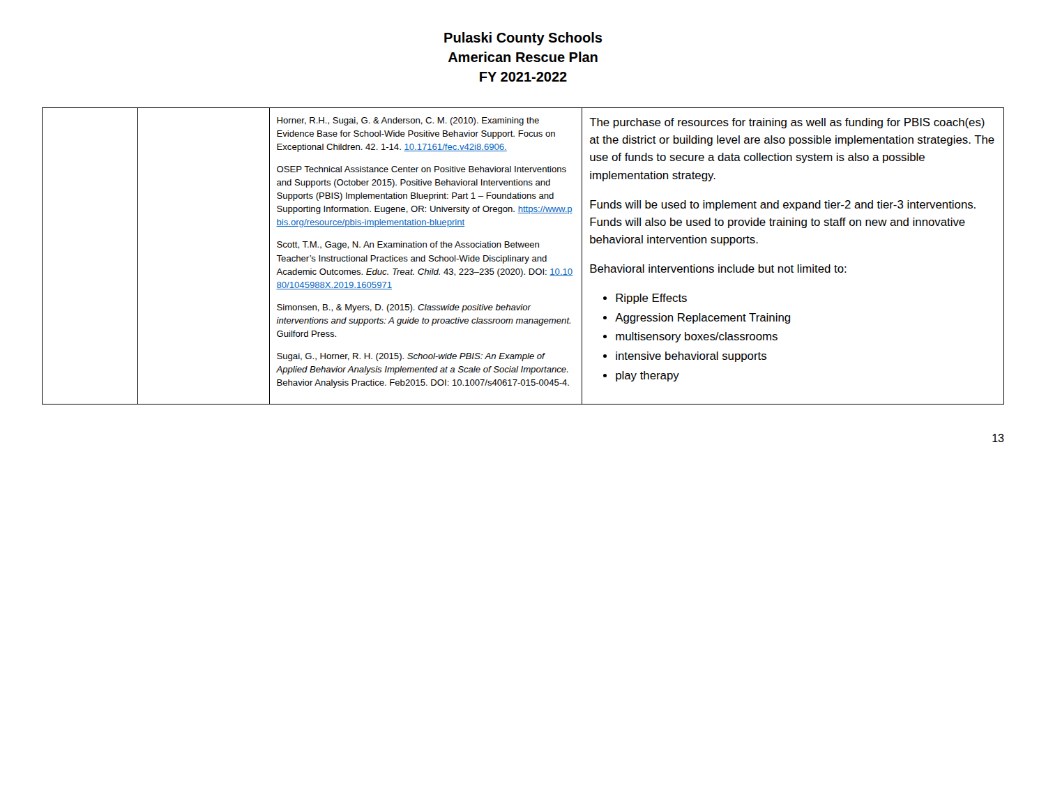Pulaski County Schools
American Rescue Plan
FY 2021-2022
| | | Horner, R.H., Sugai, G. & Anderson, C. M. (2010). Examining the Evidence Base for School-Wide Positive Behavior Support. Focus on Exceptional Children. 42. 1-14. 10.17161/fec.v42i8.6906. OSEP Technical Assistance Center on Positive Behavioral Interventions and Supports (October 2015). Positive Behavioral Interventions and Supports (PBIS) Implementation Blueprint: Part 1 – Foundations and Supporting Information. Eugene, OR: University of Oregon. https://www.pbis.org/resource/pbis-implementation-blueprint Scott, T.M., Gage, N. An Examination of the Association Between Teacher’s Instructional Practices and School-Wide Disciplinary and Academic Outcomes. Educ. Treat. Child. 43, 223–235 (2020). DOI: 10.1080/1045988X.2019.1605971 Simonsen, B., & Myers, D. (2015). Classwide positive behavior interventions and supports: A guide to proactive classroom management. Guilford Press. Sugai, G., Horner, R. H. (2015). School-wide PBIS: An Example of Applied Behavior Analysis Implemented at a Scale of Social Importance. Behavior Analysis Practice. Feb2015. DOI: 10.1007/s40617-015-0045-4. | The purchase of resources for training as well as funding for PBIS coach(es) at the district or building level are also possible implementation strategies. The use of funds to secure a data collection system is also a possible implementation strategy. Funds will be used to implement and expand tier-2 and tier-3 interventions. Funds will also be used to provide training to staff on new and innovative behavioral intervention supports. Behavioral interventions include but not limited to: Ripple Effects Aggression Replacement Training multisensory boxes/classrooms intensive behavioral supports play therapy |
13